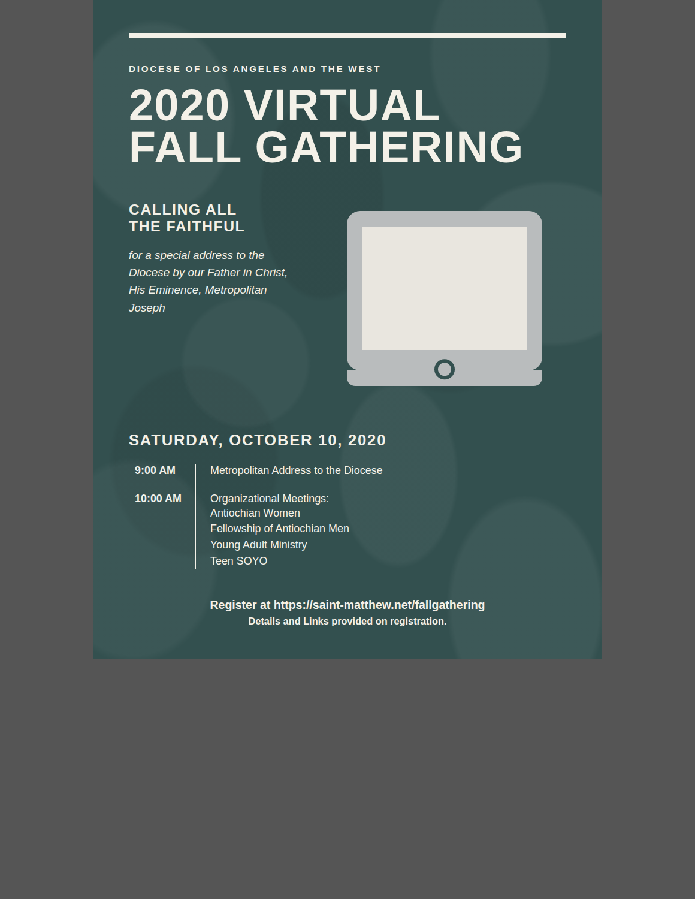Diocese of Los Angeles and the West
2020 Virtual
Fall Gathering
Calling all
the faithful
for a special address to the Diocese by our Father in Christ, His Eminence, Metropolitan Joseph
Saturday, October 10, 2020
| 9:00 AM | Metropolitan Address to the Diocese |
| 10:00 AM | Organizational Meetings: Antiochian Women Fellowship of Antiochian Men Young Adult Ministry Teen SOYO |
Register at https://saint-matthew.net/fallgathering
Details and Links provided on registration.